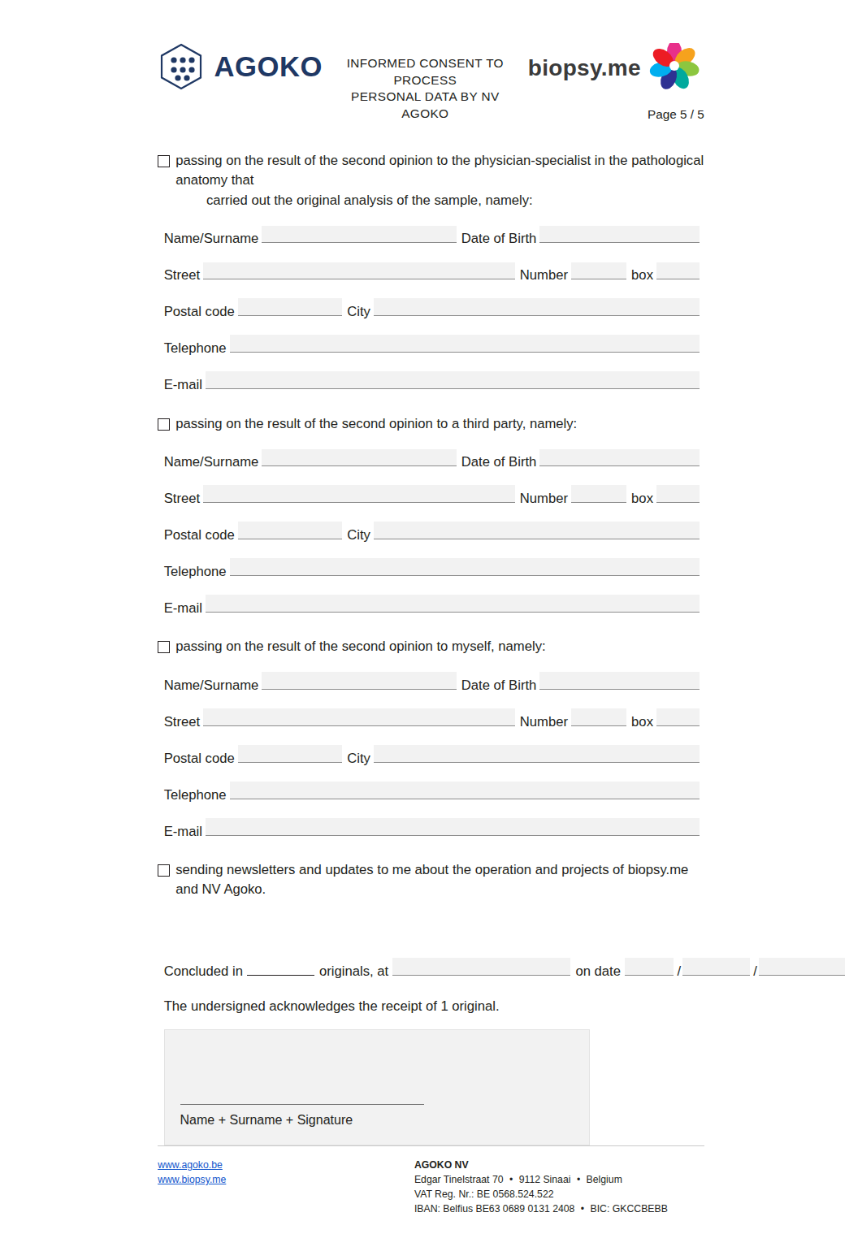AGOKO
INFORMED CONSENT TO PROCESS
PERSONAL DATA BY NV AGOKO
biopsy.me
Page 5 / 5
passing on the result of the second opinion to the physician-specialist in the pathological anatomy that carried out the original analysis of the sample, namely:
Name/Surname Date of Birth
Street Number box
Postal code City
Telephone
E-mail
passing on the result of the second opinion to a third party, namely:
Name/Surname Date of Birth
Street Number box
Postal code City
Telephone
E-mail
passing on the result of the second opinion to myself, namely:
Name/Surname Date of Birth
Street Number box
Postal code City
Telephone
E-mail
sending newsletters and updates to me about the operation and projects of biopsy.me and NV Agoko.
Concluded in originals, at on date / /
The undersigned acknowledges the receipt of 1 original.
Name + Surname + Signature
www.agoko.be www.biopsy.me
AGOKO NV
Edgar Tinelstraat 70 • 9112 Sinaai • Belgium
VAT Reg. Nr.: BE 0568.524.522
IBAN: Belfius BE63 0689 0131 2408 • BIC: GKCCBEBB